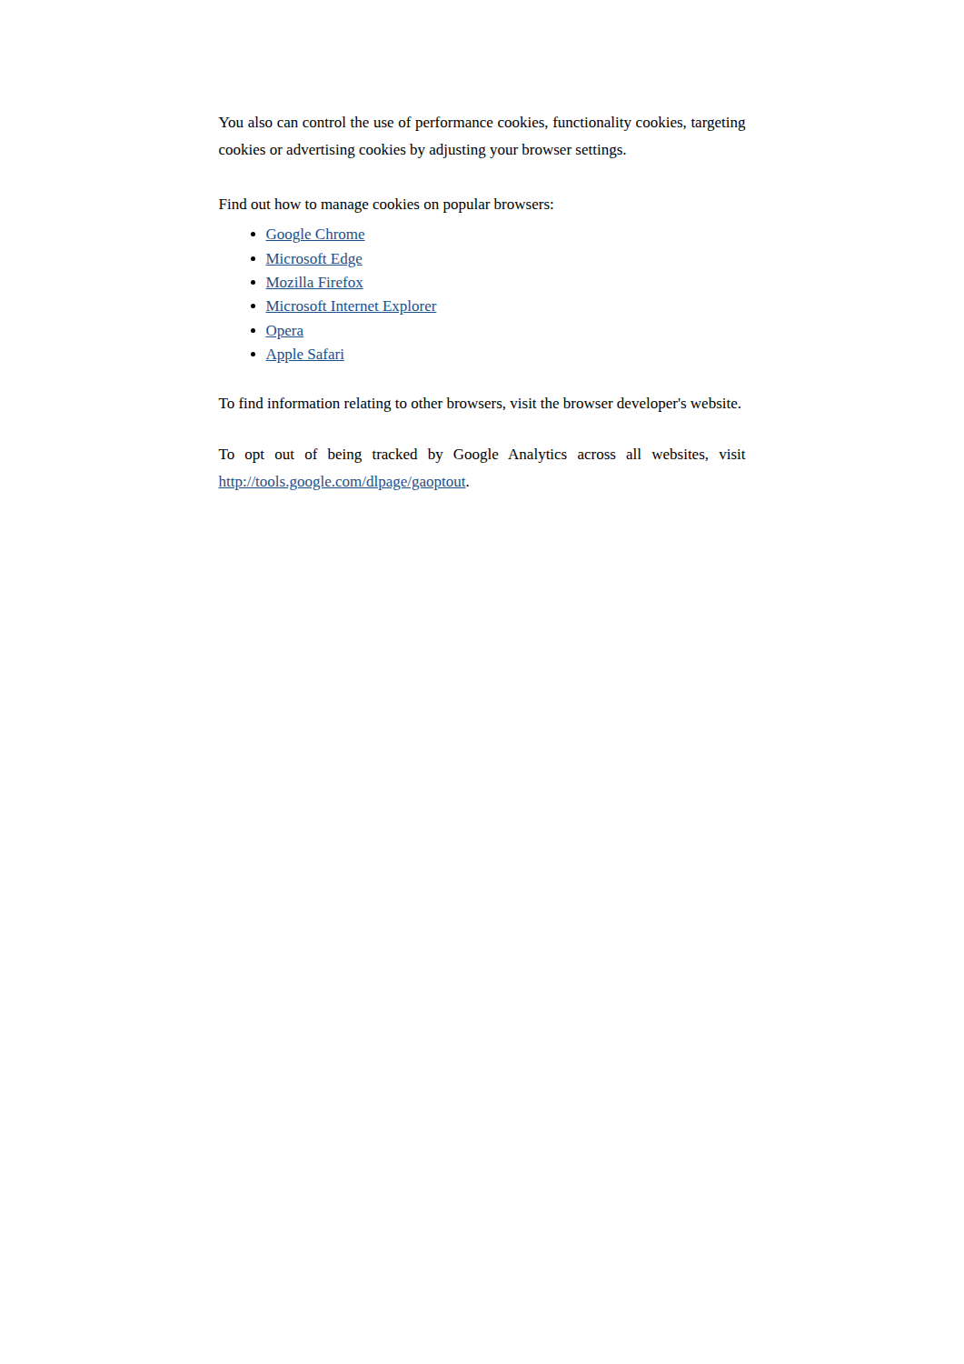You also can control the use of performance cookies, functionality cookies, targeting cookies or advertising cookies by adjusting your browser settings.
Find out how to manage cookies on popular browsers:
Google Chrome
Microsoft Edge
Mozilla Firefox
Microsoft Internet Explorer
Opera
Apple Safari
To find information relating to other browsers, visit the browser developer's website.
To opt out of being tracked by Google Analytics across all websites, visit http://tools.google.com/dlpage/gaoptout.